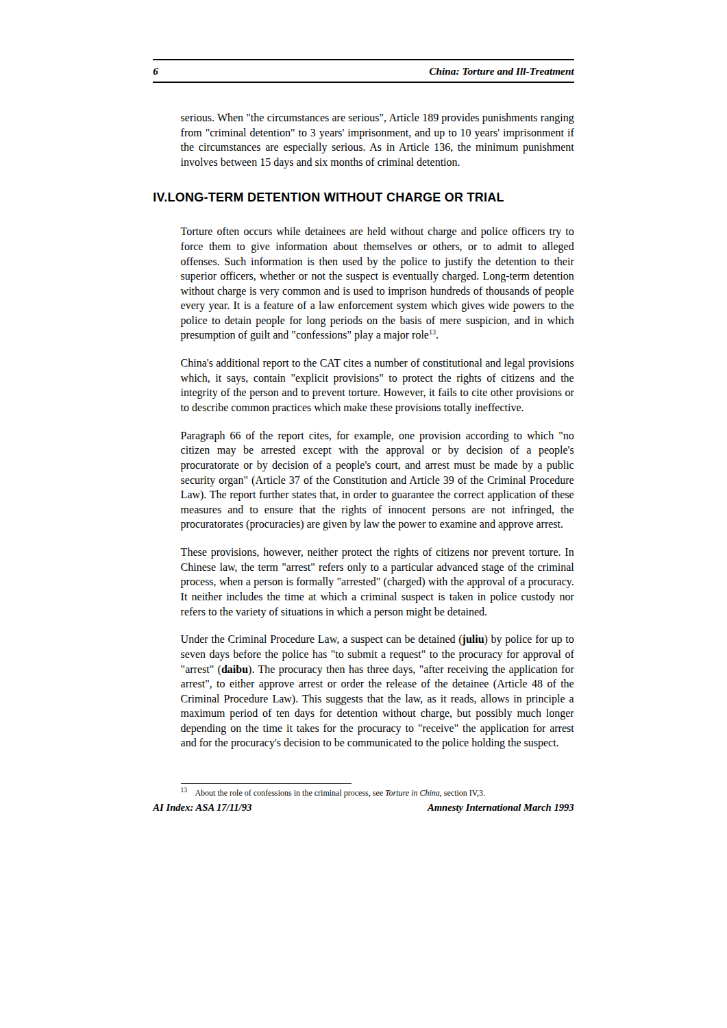6 China: Torture and Ill-Treatment
serious. When "the circumstances are serious", Article 189 provides punishments ranging from "criminal detention" to 3 years' imprisonment, and up to 10 years' imprisonment if the circumstances are especially serious. As in Article 136, the minimum punishment involves between 15 days and six months of criminal detention.
IV.LONG-TERM DETENTION WITHOUT CHARGE OR TRIAL
Torture often occurs while detainees are held without charge and police officers try to force them to give information about themselves or others, or to admit to alleged offenses. Such information is then used by the police to justify the detention to their superior officers, whether or not the suspect is eventually charged. Long-term detention without charge is very common and is used to imprison hundreds of thousands of people every year. It is a feature of a law enforcement system which gives wide powers to the police to detain people for long periods on the basis of mere suspicion, and in which presumption of guilt and "confessions" play a major role13.
China's additional report to the CAT cites a number of constitutional and legal provisions which, it says, contain "explicit provisions" to protect the rights of citizens and the integrity of the person and to prevent torture. However, it fails to cite other provisions or to describe common practices which make these provisions totally ineffective.
Paragraph 66 of the report cites, for example, one provision according to which "no citizen may be arrested except with the approval or by decision of a people's procuratorate or by decision of a people's court, and arrest must be made by a public security organ" (Article 37 of the Constitution and Article 39 of the Criminal Procedure Law). The report further states that, in order to guarantee the correct application of these measures and to ensure that the rights of innocent persons are not infringed, the procuratorates (procuracies) are given by law the power to examine and approve arrest.
These provisions, however, neither protect the rights of citizens nor prevent torture. In Chinese law, the term "arrest" refers only to a particular advanced stage of the criminal process, when a person is formally "arrested" (charged) with the approval of a procuracy. It neither includes the time at which a criminal suspect is taken in police custody nor refers to the variety of situations in which a person might be detained.
Under the Criminal Procedure Law, a suspect can be detained (juliu) by police for up to seven days before the police has "to submit a request" to the procuracy for approval of "arrest" (daibu). The procuracy then has three days, "after receiving the application for arrest", to either approve arrest or order the release of the detainee (Article 48 of the Criminal Procedure Law). This suggests that the law, as it reads, allows in principle a maximum period of ten days for detention without charge, but possibly much longer depending on the time it takes for the procuracy to "receive" the application for arrest and for the procuracy's decision to be communicated to the police holding the suspect.
13About the role of confessions in the criminal process, see Torture in China, section IV,3.
AI Index: ASA 17/11/93 Amnesty International March 1993